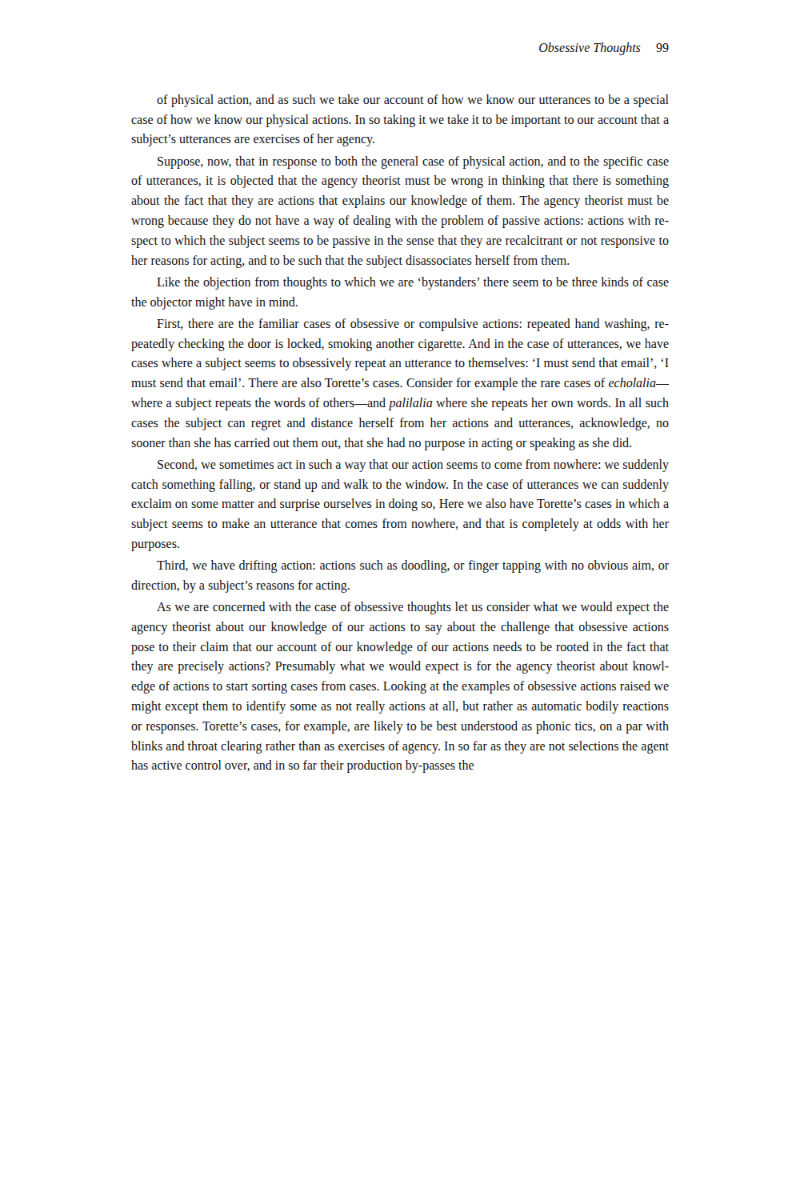Obsessive Thoughts 99
of physical action, and as such we take our account of how we know our utterances to be a special case of how we know our physical actions. In so taking it we take it to be important to our account that a subject’s utterances are exercises of her agency.
Suppose, now, that in response to both the general case of physical action, and to the specific case of utterances, it is objected that the agency theorist must be wrong in thinking that there is something about the fact that they are actions that explains our knowledge of them. The agency theorist must be wrong because they do not have a way of dealing with the problem of passive actions: actions with respect to which the subject seems to be passive in the sense that they are recalcitrant or not responsive to her reasons for acting, and to be such that the subject disassociates herself from them.
Like the objection from thoughts to which we are ‘bystanders’ there seem to be three kinds of case the objector might have in mind.
First, there are the familiar cases of obsessive or compulsive actions: repeated hand washing, repeatedly checking the door is locked, smoking another cigarette. And in the case of utterances, we have cases where a subject seems to obsessively repeat an utterance to themselves: ‘I must send that email’, ‘I must send that email’. There are also Torette’s cases. Consider for example the rare cases of echolalia—where a subject repeats the words of others—and palilalia where she repeats her own words. In all such cases the subject can regret and distance herself from her actions and utterances, acknowledge, no sooner than she has carried out them out, that she had no purpose in acting or speaking as she did.
Second, we sometimes act in such a way that our action seems to come from nowhere: we suddenly catch something falling, or stand up and walk to the window. In the case of utterances we can suddenly exclaim on some matter and surprise ourselves in doing so, Here we also have Torette’s cases in which a subject seems to make an utterance that comes from nowhere, and that is completely at odds with her purposes.
Third, we have drifting action: actions such as doodling, or finger tapping with no obvious aim, or direction, by a subject’s reasons for acting.
As we are concerned with the case of obsessive thoughts let us consider what we would expect the agency theorist about our knowledge of our actions to say about the challenge that obsessive actions pose to their claim that our account of our knowledge of our actions needs to be rooted in the fact that they are precisely actions? Presumably what we would expect is for the agency theorist about knowledge of actions to start sorting cases from cases. Looking at the examples of obsessive actions raised we might except them to identify some as not really actions at all, but rather as automatic bodily reactions or responses. Torette’s cases, for example, are likely to be best understood as phonic tics, on a par with blinks and throat clearing rather than as exercises of agency. In so far as they are not selections the agent has active control over, and in so far their production by-passes the